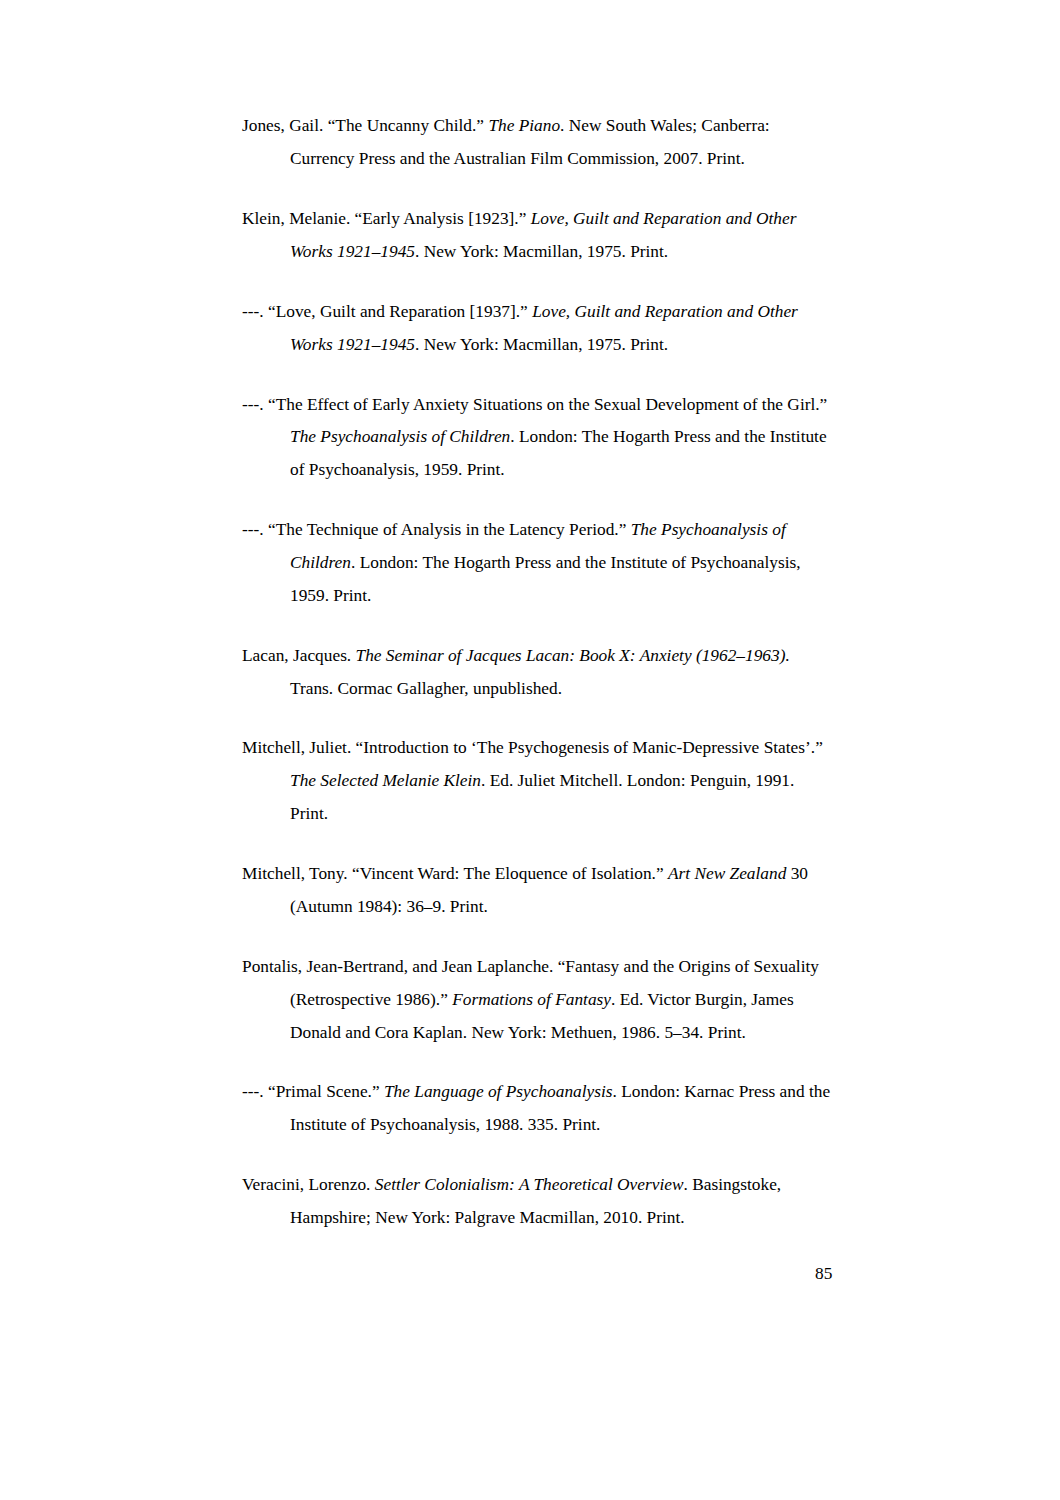Jones, Gail. “The Uncanny Child.” The Piano. New South Wales; Canberra: Currency Press and the Australian Film Commission, 2007. Print.
Klein, Melanie. “Early Analysis [1923].” Love, Guilt and Reparation and Other Works 1921–1945. New York: Macmillan, 1975. Print.
---. “Love, Guilt and Reparation [1937].” Love, Guilt and Reparation and Other Works 1921–1945. New York: Macmillan, 1975. Print.
---. “The Effect of Early Anxiety Situations on the Sexual Development of the Girl.” The Psychoanalysis of Children. London: The Hogarth Press and the Institute of Psychoanalysis, 1959. Print.
---. “The Technique of Analysis in the Latency Period.” The Psychoanalysis of Children. London: The Hogarth Press and the Institute of Psychoanalysis, 1959. Print.
Lacan, Jacques. The Seminar of Jacques Lacan: Book X: Anxiety (1962–1963). Trans. Cormac Gallagher, unpublished.
Mitchell, Juliet. “Introduction to ‘The Psychogenesis of Manic-Depressive States’.” The Selected Melanie Klein. Ed. Juliet Mitchell. London: Penguin, 1991. Print.
Mitchell, Tony. “Vincent Ward: The Eloquence of Isolation.” Art New Zealand 30 (Autumn 1984): 36–9. Print.
Pontalis, Jean-Bertrand, and Jean Laplanche. “Fantasy and the Origins of Sexuality (Retrospective 1986).” Formations of Fantasy. Ed. Victor Burgin, James Donald and Cora Kaplan. New York: Methuen, 1986. 5–34. Print.
---. “Primal Scene.” The Language of Psychoanalysis. London: Karnac Press and the Institute of Psychoanalysis, 1988. 335. Print.
Veracini, Lorenzo. Settler Colonialism: A Theoretical Overview. Basingstoke, Hampshire; New York: Palgrave Macmillan, 2010. Print.
85